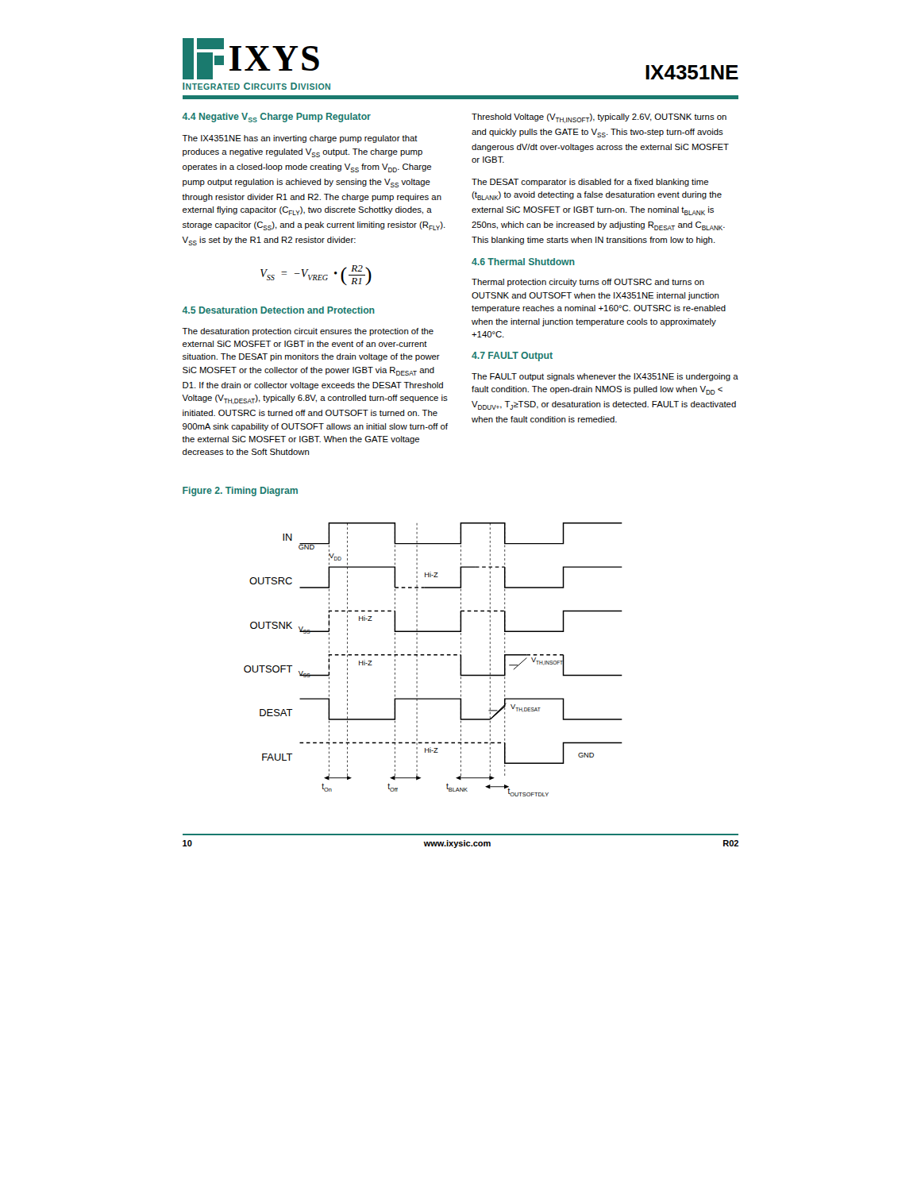IXYS
INTEGRATED CIRCUITS DIVISION
IX4351NE
4.4 Negative VSS Charge Pump Regulator
The IX4351NE has an inverting charge pump regulator that produces a negative regulated VSS output. The charge pump operates in a closed-loop mode creating VSS from VDD. Charge pump output regulation is achieved by sensing the VSS voltage through resistor divider R1 and R2. The charge pump requires an external flying capacitor (CFLY), two discrete Schottky diodes, a storage capacitor (CSS), and a peak current limiting resistor (RFLY). VSS is set by the R1 and R2 resistor divider:
VSS = −VVREG • (R2 R1)
4.5 Desaturation Detection and Protection
The desaturation protection circuit ensures the protection of the external SiC MOSFET or IGBT in the event of an over-current situation. The DESAT pin monitors the drain voltage of the power SiC MOSFET or the collector of the power IGBT via RDESAT and D1. If the drain or collector voltage exceeds the DESAT Threshold Voltage (VTH,DESAT), typically 6.8V, a controlled turn-off sequence is initiated. OUTSRC is turned off and OUTSOFT is turned on. The 900mA sink capability of OUTSOFT allows an initial slow turn-off of the external SiC MOSFET or IGBT. When the GATE voltage decreases to the Soft Shutdown
Threshold Voltage (VTH,INSOFT), typically 2.6V, OUTSNK turns on and quickly pulls the GATE to VSS. This two-step turn-off avoids dangerous dV/dt over-voltages across the external SiC MOSFET or IGBT.
The DESAT comparator is disabled for a fixed blanking time (tBLANK) to avoid detecting a false desaturation event during the external SiC MOSFET or IGBT turn-on. The nominal tBLANK is 250ns, which can be increased by adjusting RDESAT and CBLANK. This blanking time starts when IN transitions from low to high.
4.6 Thermal Shutdown
Thermal protection circuity turns off OUTSRC and turns on OUTSNK and OUTSOFT when the IX4351NE internal junction temperature reaches a nominal +160°C. OUTSRC is re-enabled when the internal junction temperature cools to approximately +140°C.
4.7 FAULT Output
The FAULT output signals whenever the IX4351NE is undergoing a fault condition. The open-drain NMOS is pulled low when VDD < VDDUV+, TJ≥TSD, or desaturation is detected. FAULT is deactivated when the fault condition is remedied.
Figure 2. Timing Diagram
IN OUTSRC OUTSNK OUTSOFT DESAT FAULT GND VDD VSS VSS Hi-Z Hi-Z Hi-Z VTH,INSOFT VTH,DESAT Hi-Z GND tOn tOff tBLANK tOUTSOFTDLY
10
www.ixysic.com
R02